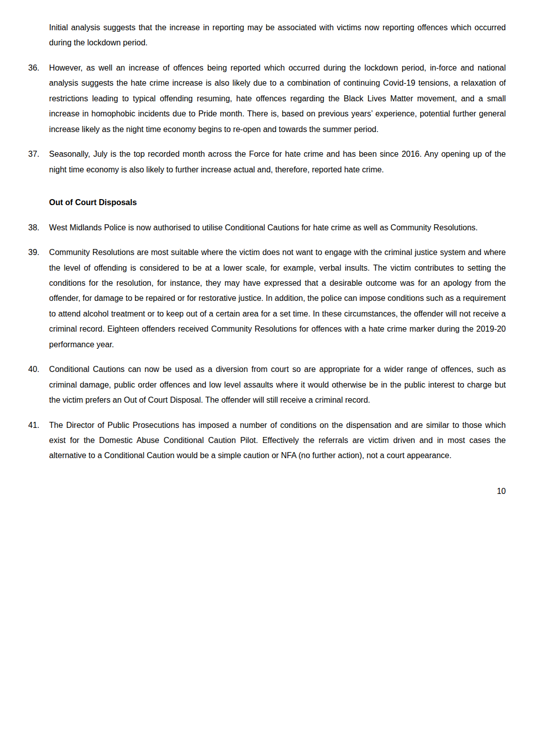Initial analysis suggests that the increase in reporting may be associated with victims now reporting offences which occurred during the lockdown period.
However, as well an increase of offences being reported which occurred during the lockdown period, in-force and national analysis suggests the hate crime increase is also likely due to a combination of continuing Covid-19 tensions, a relaxation of restrictions leading to typical offending resuming, hate offences regarding the Black Lives Matter movement, and a small increase in homophobic incidents due to Pride month. There is, based on previous years’ experience, potential further general increase likely as the night time economy begins to re-open and towards the summer period.
Seasonally, July is the top recorded month across the Force for hate crime and has been since 2016. Any opening up of the night time economy is also likely to further increase actual and, therefore, reported hate crime.
Out of Court Disposals
West Midlands Police is now authorised to utilise Conditional Cautions for hate crime as well as Community Resolutions.
Community Resolutions are most suitable where the victim does not want to engage with the criminal justice system and where the level of offending is considered to be at a lower scale, for example, verbal insults. The victim contributes to setting the conditions for the resolution, for instance, they may have expressed that a desirable outcome was for an apology from the offender, for damage to be repaired or for restorative justice. In addition, the police can impose conditions such as a requirement to attend alcohol treatment or to keep out of a certain area for a set time. In these circumstances, the offender will not receive a criminal record. Eighteen offenders received Community Resolutions for offences with a hate crime marker during the 2019-20 performance year.
Conditional Cautions can now be used as a diversion from court so are appropriate for a wider range of offences, such as criminal damage, public order offences and low level assaults where it would otherwise be in the public interest to charge but the victim prefers an Out of Court Disposal. The offender will still receive a criminal record.
The Director of Public Prosecutions has imposed a number of conditions on the dispensation and are similar to those which exist for the Domestic Abuse Conditional Caution Pilot. Effectively the referrals are victim driven and in most cases the alternative to a Conditional Caution would be a simple caution or NFA (no further action), not a court appearance.
10